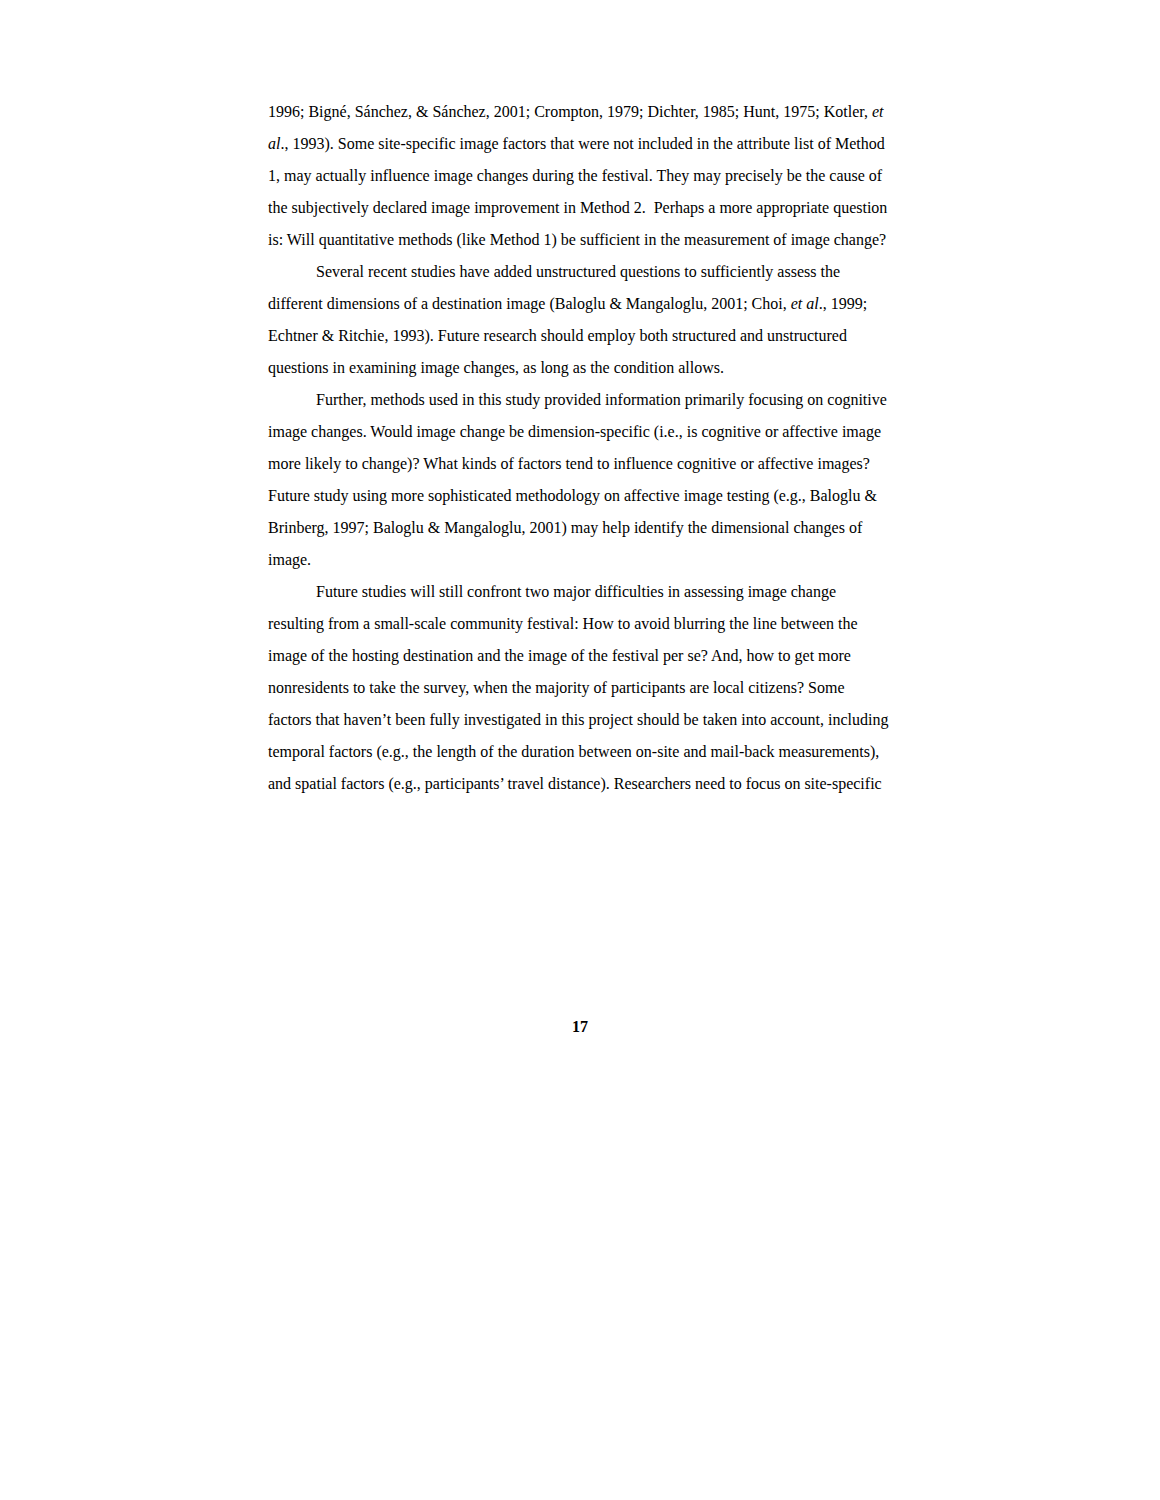1996; Bigné, Sánchez, & Sánchez, 2001; Crompton, 1979; Dichter, 1985; Hunt, 1975; Kotler, et al., 1993). Some site-specific image factors that were not included in the attribute list of Method 1, may actually influence image changes during the festival. They may precisely be the cause of the subjectively declared image improvement in Method 2. Perhaps a more appropriate question is: Will quantitative methods (like Method 1) be sufficient in the measurement of image change?
Several recent studies have added unstructured questions to sufficiently assess the different dimensions of a destination image (Baloglu & Mangaloglu, 2001; Choi, et al., 1999; Echtner & Ritchie, 1993). Future research should employ both structured and unstructured questions in examining image changes, as long as the condition allows.
Further, methods used in this study provided information primarily focusing on cognitive image changes. Would image change be dimension-specific (i.e., is cognitive or affective image more likely to change)? What kinds of factors tend to influence cognitive or affective images? Future study using more sophisticated methodology on affective image testing (e.g., Baloglu & Brinberg, 1997; Baloglu & Mangaloglu, 2001) may help identify the dimensional changes of image.
Future studies will still confront two major difficulties in assessing image change resulting from a small-scale community festival: How to avoid blurring the line between the image of the hosting destination and the image of the festival per se? And, how to get more nonresidents to take the survey, when the majority of participants are local citizens? Some factors that haven’t been fully investigated in this project should be taken into account, including temporal factors (e.g., the length of the duration between on-site and mail-back measurements), and spatial factors (e.g., participants’ travel distance). Researchers need to focus on site-specific
17